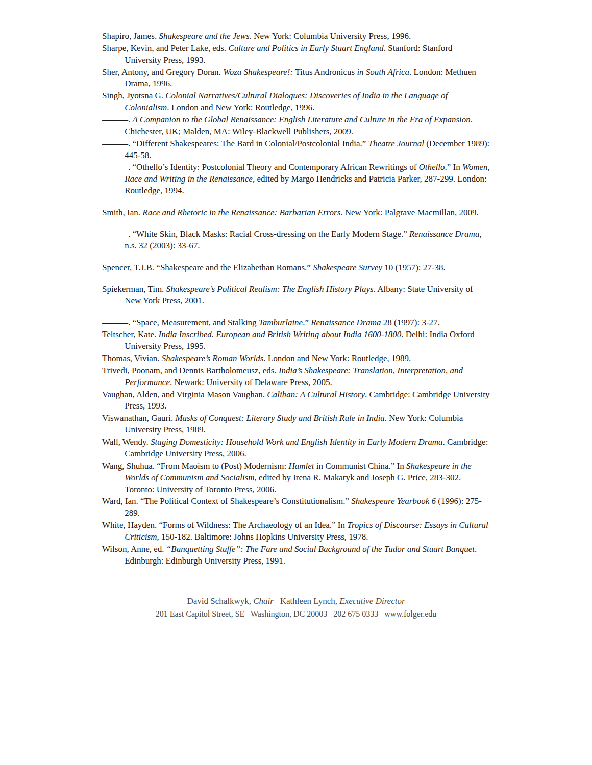Shapiro, James. Shakespeare and the Jews. New York: Columbia University Press, 1996.
Sharpe, Kevin, and Peter Lake, eds. Culture and Politics in Early Stuart England. Stanford: Stanford University Press, 1993.
Sher, Antony, and Gregory Doran. Woza Shakespeare!: Titus Andronicus in South Africa. London: Methuen Drama, 1996.
Singh, Jyotsna G. Colonial Narratives/Cultural Dialogues: Discoveries of India in the Language of Colonialism. London and New York: Routledge, 1996.
———. A Companion to the Global Renaissance: English Literature and Culture in the Era of Expansion. Chichester, UK; Malden, MA: Wiley-Blackwell Publishers, 2009.
———. “Different Shakespeares: The Bard in Colonial/Postcolonial India.” Theatre Journal (December 1989): 445-58.
———. “Othello’s Identity: Postcolonial Theory and Contemporary African Rewritings of Othello.” In Women, Race and Writing in the Renaissance, edited by Margo Hendricks and Patricia Parker, 287-299. London: Routledge, 1994.
Smith, Ian. Race and Rhetoric in the Renaissance: Barbarian Errors. New York: Palgrave Macmillan, 2009.
———. “White Skin, Black Masks: Racial Cross-dressing on the Early Modern Stage.” Renaissance Drama, n.s. 32 (2003): 33-67.
Spencer, T.J.B. “Shakespeare and the Elizabethan Romans.” Shakespeare Survey 10 (1957): 27-38.
Spiekerman, Tim. Shakespeare’s Political Realism: The English History Plays. Albany: State University of New York Press, 2001.
———. “Space, Measurement, and Stalking Tamburlaine.” Renaissance Drama 28 (1997): 3-27.
Teltscher, Kate. India Inscribed. European and British Writing about India 1600-1800. Delhi: India Oxford University Press, 1995.
Thomas, Vivian. Shakespeare’s Roman Worlds. London and New York: Routledge, 1989.
Trivedi, Poonam, and Dennis Bartholomeusz, eds. India’s Shakespeare: Translation, Interpretation, and Performance. Newark: University of Delaware Press, 2005.
Vaughan, Alden, and Virginia Mason Vaughan. Caliban: A Cultural History. Cambridge: Cambridge University Press, 1993.
Viswanathan, Gauri. Masks of Conquest: Literary Study and British Rule in India. New York: Columbia University Press, 1989.
Wall, Wendy. Staging Domesticity: Household Work and English Identity in Early Modern Drama. Cambridge: Cambridge University Press, 2006.
Wang, Shuhua. “From Maoism to (Post) Modernism: Hamlet in Communist China.” In Shakespeare in the Worlds of Communism and Socialism, edited by Irena R. Makaryk and Joseph G. Price, 283-302. Toronto: University of Toronto Press, 2006.
Ward, Ian. “The Political Context of Shakespeare’s Constitutionalism.” Shakespeare Yearbook 6 (1996): 275-289.
White, Hayden. “Forms of Wildness: The Archaeology of an Idea.” In Tropics of Discourse: Essays in Cultural Criticism, 150-182. Baltimore: Johns Hopkins University Press, 1978.
Wilson, Anne, ed. “Banquetting Stuffe”: The Fare and Social Background of the Tudor and Stuart Banquet. Edinburgh: Edinburgh University Press, 1991.
David Schalkwyk, Chair Kathleen Lynch, Executive Director
201 East Capitol Street, SE Washington, DC 20003 202 675 0333 www.folger.edu